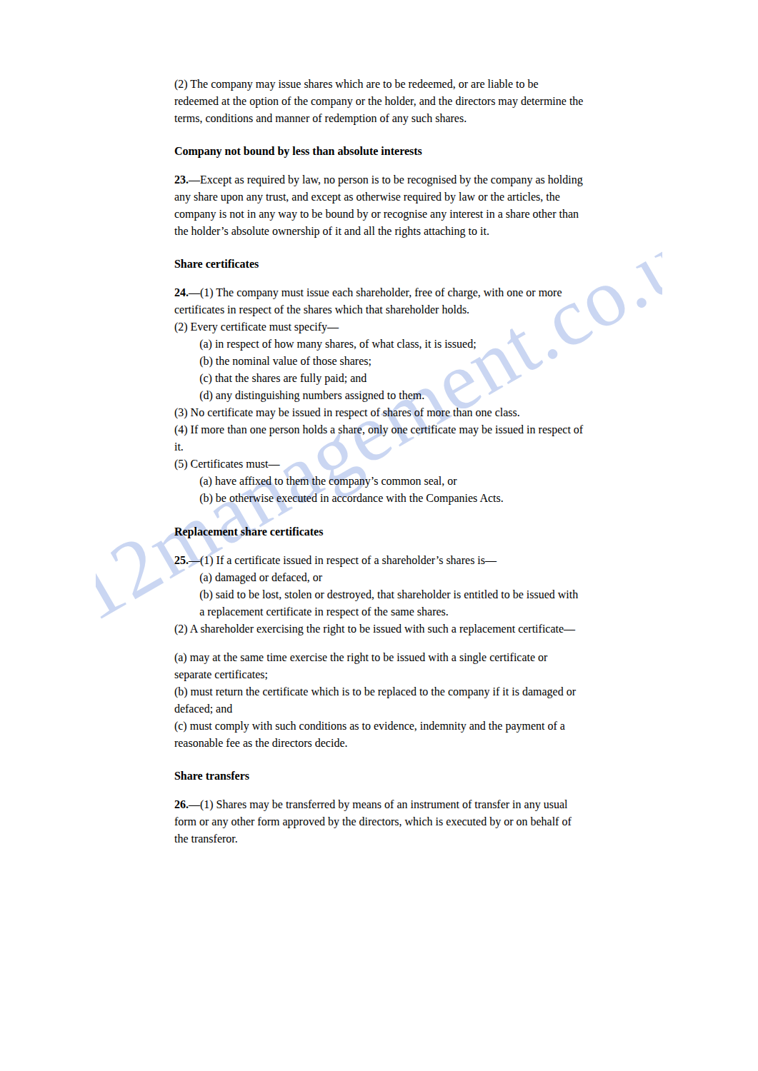v12management.co.uk
(2) The company may issue shares which are to be redeemed, or are liable to be redeemed at the option of the company or the holder, and the directors may determine the terms, conditions and manner of redemption of any such shares.
Company not bound by less than absolute interests
23.—Except as required by law, no person is to be recognised by the company as holding any share upon any trust, and except as otherwise required by law or the articles, the company is not in any way to be bound by or recognise any interest in a share other than the holder’s absolute ownership of it and all the rights attaching to it.
Share certificates
24.—(1) The company must issue each shareholder, free of charge, with one or more certificates in respect of the shares which that shareholder holds.
(2) Every certificate must specify—
(a) in respect of how many shares, of what class, it is issued;
(b) the nominal value of those shares;
(c) that the shares are fully paid; and
(d) any distinguishing numbers assigned to them.
(3) No certificate may be issued in respect of shares of more than one class.
(4) If more than one person holds a share, only one certificate may be issued in respect of it.
(5) Certificates must—
(a) have affixed to them the company’s common seal, or
(b) be otherwise executed in accordance with the Companies Acts.
Replacement share certificates
25.—(1) If a certificate issued in respect of a shareholder’s shares is—
(a) damaged or defaced, or
(b) said to be lost, stolen or destroyed, that shareholder is entitled to be issued with a replacement certificate in respect of the same shares.
(2) A shareholder exercising the right to be issued with such a replacement certificate—
(a) may at the same time exercise the right to be issued with a single certificate or separate certificates;
(b) must return the certificate which is to be replaced to the company if it is damaged or defaced; and
(c) must comply with such conditions as to evidence, indemnity and the payment of a
reasonable fee as the directors decide.
Share transfers
26.—(1) Shares may be transferred by means of an instrument of transfer in any usual form or any other form approved by the directors, which is executed by or on behalf of the transferor.